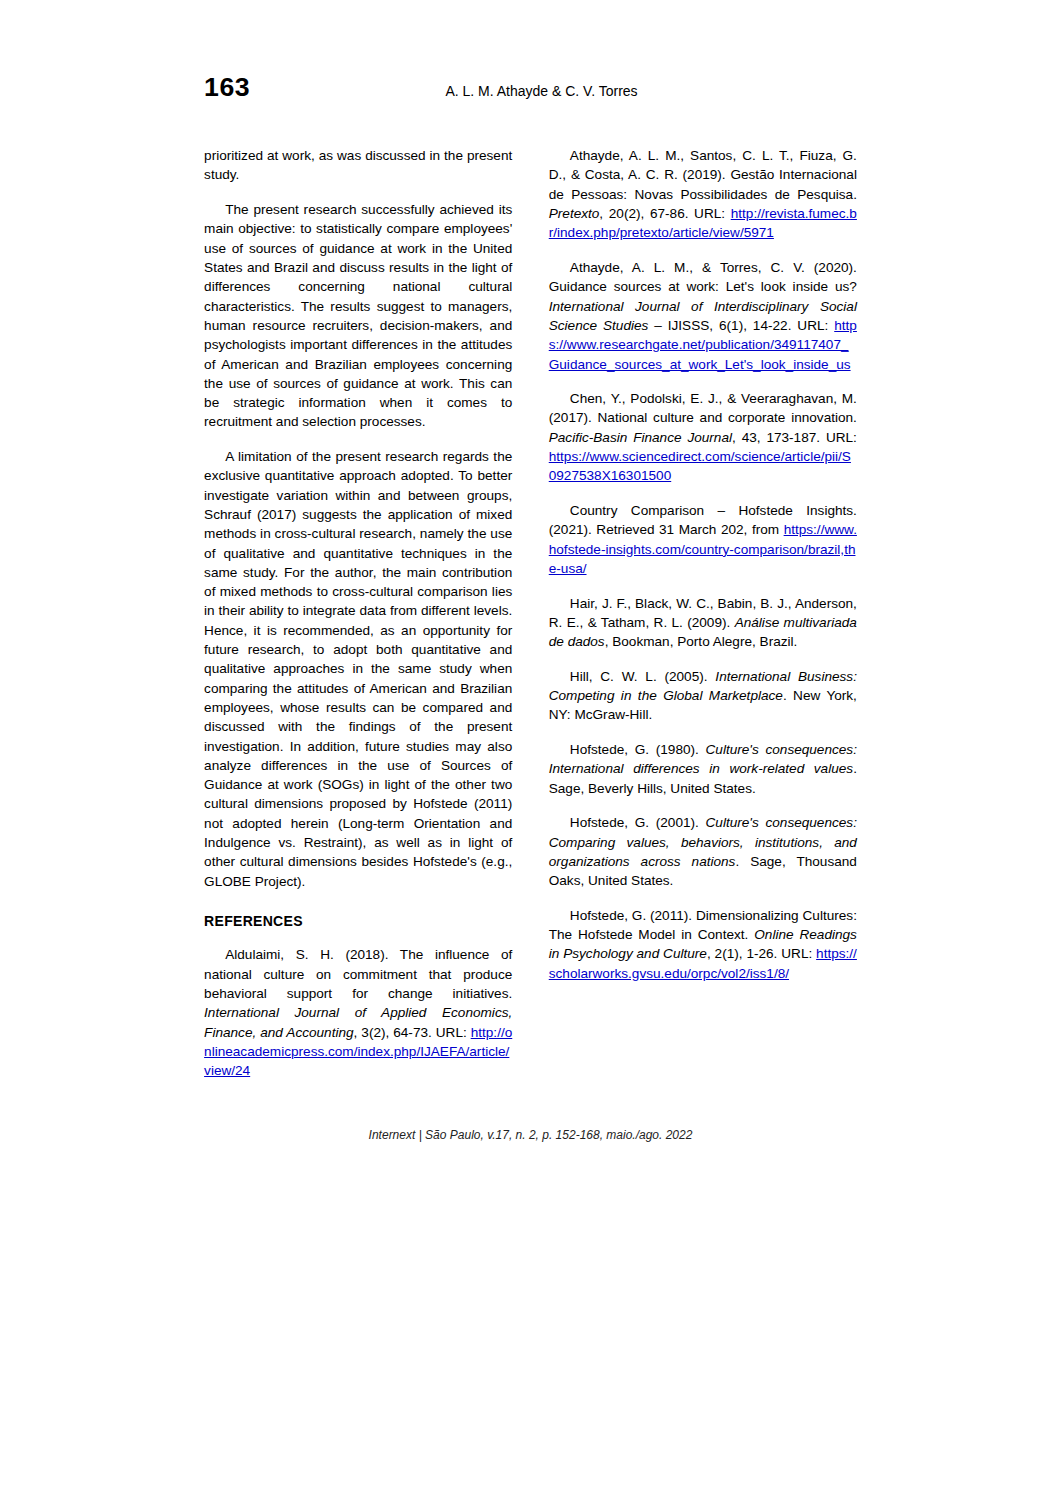163
A. L. M. Athayde & C. V. Torres
prioritized at work, as was discussed in the present study.
The present research successfully achieved its main objective: to statistically compare employees' use of sources of guidance at work in the United States and Brazil and discuss results in the light of differences concerning national cultural characteristics. The results suggest to managers, human resource recruiters, decision-makers, and psychologists important differences in the attitudes of American and Brazilian employees concerning the use of sources of guidance at work. This can be strategic information when it comes to recruitment and selection processes.
A limitation of the present research regards the exclusive quantitative approach adopted. To better investigate variation within and between groups, Schrauf (2017) suggests the application of mixed methods in cross-cultural research, namely the use of qualitative and quantitative techniques in the same study. For the author, the main contribution of mixed methods to cross-cultural comparison lies in their ability to integrate data from different levels. Hence, it is recommended, as an opportunity for future research, to adopt both quantitative and qualitative approaches in the same study when comparing the attitudes of American and Brazilian employees, whose results can be compared and discussed with the findings of the present investigation. In addition, future studies may also analyze differences in the use of Sources of Guidance at work (SOGs) in light of the other two cultural dimensions proposed by Hofstede (2011) not adopted herein (Long-term Orientation and Indulgence vs. Restraint), as well as in light of other cultural dimensions besides Hofstede's (e.g., GLOBE Project).
References
Aldulaimi, S. H. (2018). The influence of national culture on commitment that produce behavioral support for change initiatives. International Journal of Applied Economics, Finance, and Accounting, 3(2), 64-73. URL: http://onlineacademicpress.com/index.php/IJAEFA/article/view/24
Athayde, A. L. M., Santos, C. L. T., Fiuza, G. D., & Costa, A. C. R. (2019). Gestão Internacional de Pessoas: Novas Possibilidades de Pesquisa. Pretexto, 20(2), 67-86. URL: http://revista.fumec.br/index.php/pretexto/article/view/5971
Athayde, A. L. M., & Torres, C. V. (2020). Guidance sources at work: Let's look inside us? International Journal of Interdisciplinary Social Science Studies – IJISSS, 6(1), 14-22. URL: https://www.researchgate.net/publication/349117407_Guidance_sources_at_work_Let's_look_inside_us
Chen, Y., Podolski, E. J., & Veeraraghavan, M. (2017). National culture and corporate innovation. Pacific-Basin Finance Journal, 43, 173-187. URL: https://www.sciencedirect.com/science/article/pii/S0927538X16301500
Country Comparison – Hofstede Insights. (2021). Retrieved 31 March 202, from https://www.hofstede-insights.com/country-comparison/brazil,the-usa/
Hair, J. F., Black, W. C., Babin, B. J., Anderson, R. E., & Tatham, R. L. (2009). Análise multivariada de dados, Bookman, Porto Alegre, Brazil.
Hill, C. W. L. (2005). International Business: Competing in the Global Marketplace. New York, NY: McGraw-Hill.
Hofstede, G. (1980). Culture's consequences: International differences in work-related values. Sage, Beverly Hills, United States.
Hofstede, G. (2001). Culture's consequences: Comparing values, behaviors, institutions, and organizations across nations. Sage, Thousand Oaks, United States.
Hofstede, G. (2011). Dimensionalizing Cultures: The Hofstede Model in Context. Online Readings in Psychology and Culture, 2(1), 1-26. URL: https://scholarworks.gvsu.edu/orpc/vol2/iss1/8/
Internext | São Paulo, v.17, n. 2, p. 152-168, maio./ago. 2022